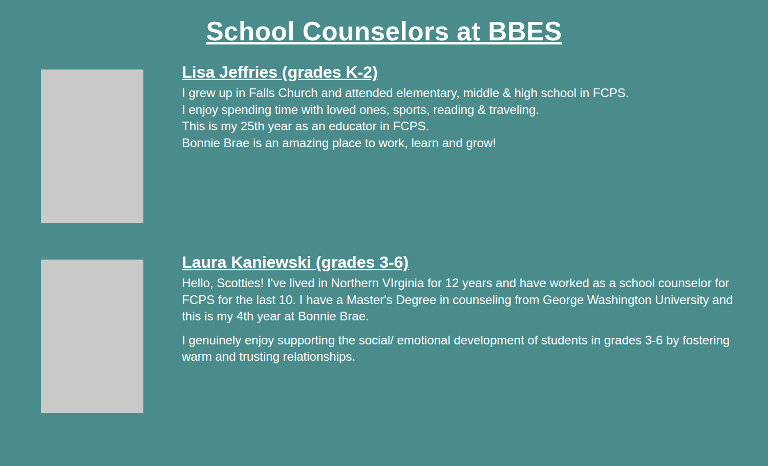School Counselors at BBES
Lisa Jeffries (grades K-2)
I grew up in Falls Church and attended elementary, middle & high school in FCPS.
I enjoy spending time with loved ones, sports, reading & traveling.
This is my 25th year as an educator in FCPS.
Bonnie Brae is an amazing place to work, learn and grow!
Laura Kaniewski (grades 3-6)
Hello, Scotties! I've lived in Northern VIrginia for 12 years and have worked as a school counselor for FCPS for the last 10. I have a Master's Degree in counseling from George Washington University and this is my 4th year at Bonnie Brae.
I genuinely enjoy supporting the social/ emotional development of students in grades 3-6 by fostering warm and trusting relationships.